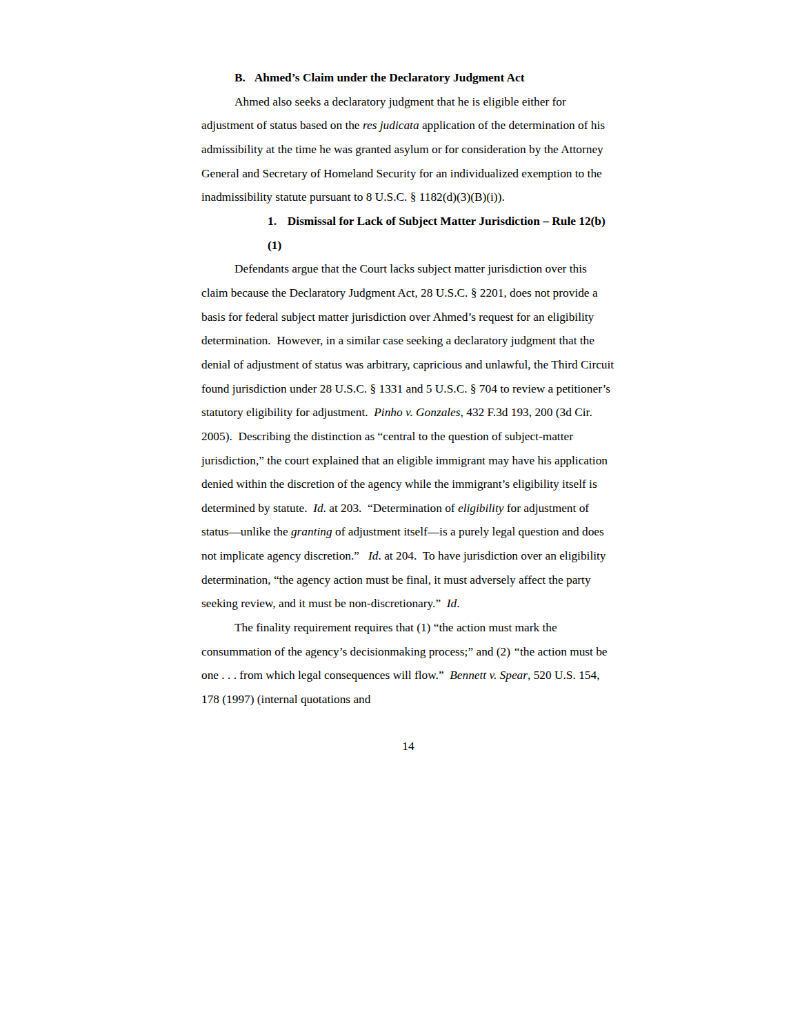B. Ahmed’s Claim under the Declaratory Judgment Act
Ahmed also seeks a declaratory judgment that he is eligible either for adjustment of status based on the res judicata application of the determination of his admissibility at the time he was granted asylum or for consideration by the Attorney General and Secretary of Homeland Security for an individualized exemption to the inadmissibility statute pursuant to 8 U.S.C. § 1182(d)(3)(B)(i)).
1. Dismissal for Lack of Subject Matter Jurisdiction – Rule 12(b)(1)
Defendants argue that the Court lacks subject matter jurisdiction over this claim because the Declaratory Judgment Act, 28 U.S.C. § 2201, does not provide a basis for federal subject matter jurisdiction over Ahmed’s request for an eligibility determination. However, in a similar case seeking a declaratory judgment that the denial of adjustment of status was arbitrary, capricious and unlawful, the Third Circuit found jurisdiction under 28 U.S.C. § 1331 and 5 U.S.C. § 704 to review a petitioner’s statutory eligibility for adjustment. Pinho v. Gonzales, 432 F.3d 193, 200 (3d Cir. 2005). Describing the distinction as “central to the question of subject-matter jurisdiction,” the court explained that an eligible immigrant may have his application denied within the discretion of the agency while the immigrant’s eligibility itself is determined by statute. Id. at 203. “Determination of eligibility for adjustment of status—unlike the granting of adjustment itself—is a purely legal question and does not implicate agency discretion.” Id. at 204. To have jurisdiction over an eligibility determination, “the agency action must be final, it must adversely affect the party seeking review, and it must be non-discretionary.” Id.
The finality requirement requires that (1) “the action must mark the consummation of the agency’s decisionmaking process;” and (2) “the action must be one . . . from which legal consequences will flow.” Bennett v. Spear, 520 U.S. 154, 178 (1997) (internal quotations and
14